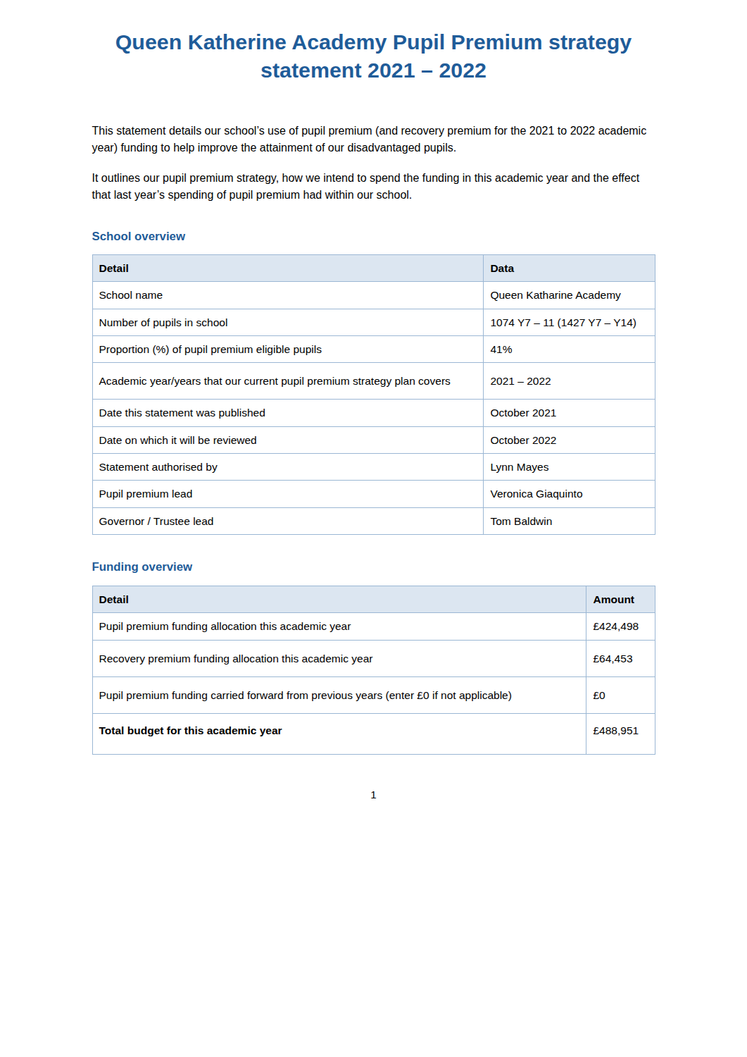Queen Katherine Academy Pupil Premium strategy
statement 2021 – 2022
This statement details our school’s use of pupil premium (and recovery premium for the 2021 to 2022 academic year) funding to help improve the attainment of our disadvantaged pupils.
It outlines our pupil premium strategy, how we intend to spend the funding in this academic year and the effect that last year’s spending of pupil premium had within our school.
School overview
| Detail | Data |
| --- | --- |
| School name | Queen Katharine Academy |
| Number of pupils in school | 1074 Y7 – 11 (1427 Y7 – Y14) |
| Proportion (%) of pupil premium eligible pupils | 41% |
| Academic year/years that our current pupil premium strategy plan covers | 2021 – 2022 |
| Date this statement was published | October 2021 |
| Date on which it will be reviewed | October 2022 |
| Statement authorised by | Lynn Mayes |
| Pupil premium lead | Veronica Giaquinto |
| Governor / Trustee lead | Tom Baldwin |
Funding overview
| Detail | Amount |
| --- | --- |
| Pupil premium funding allocation this academic year | £424,498 |
| Recovery premium funding allocation this academic year | £64,453 |
| Pupil premium funding carried forward from previous years (enter £0 if not applicable) | £0 |
| Total budget for this academic year | £488,951 |
1